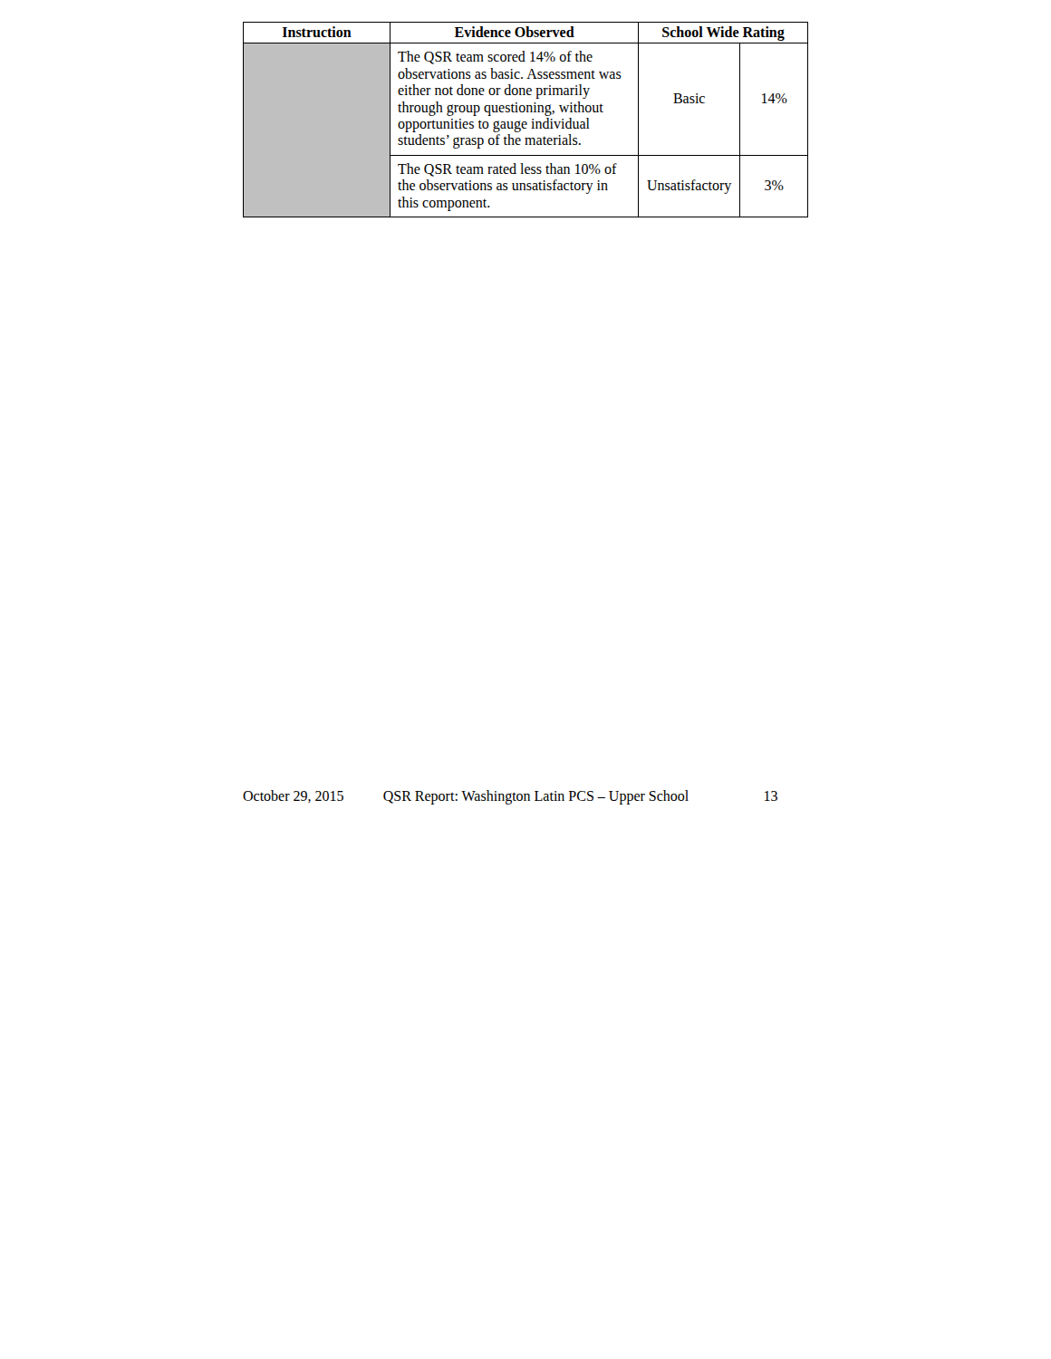| Instruction | Evidence Observed | School Wide Rating |
| --- | --- | --- |
| | The QSR team scored 14% of the observations as basic. Assessment was either not done or done primarily through group questioning, without opportunities to gauge individual students’ grasp of the materials. | Basic | 14% |
| The QSR team rated less than 10% of the observations as unsatisfactory in this component. | Unsatisfactory | 3% |
October 29, 2015 QSR Report: Washington Latin PCS – Upper School 13